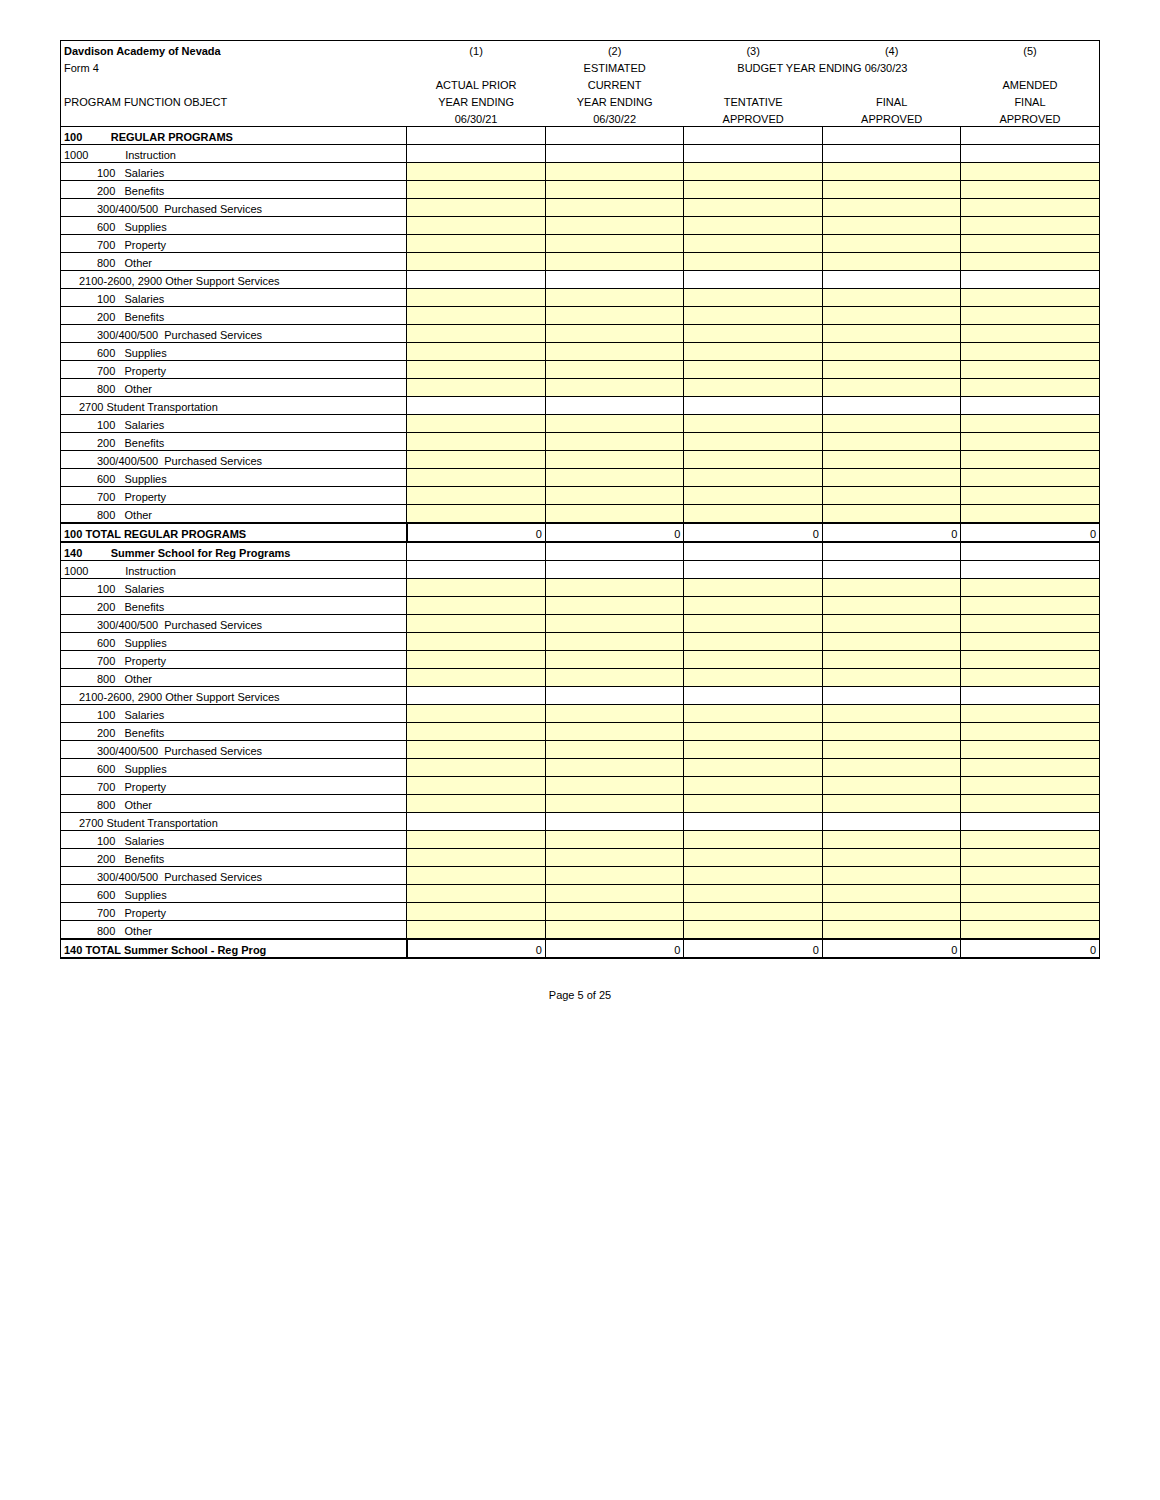| Davdison Academy of Nevada | (1) | (2) | (3) | (4) | (5) |
| Form 4 | | ESTIMATED | BUDGET YEAR ENDING 06/30/23 | |
| | ACTUAL PRIOR | CURRENT | | | AMENDED |
| PROGRAM FUNCTION OBJECT | YEAR ENDING | YEAR ENDING | TENTATIVE | FINAL | FINAL |
| | 06/30/21 | 06/30/22 | APPROVED | APPROVED | APPROVED |
| 100 REGULAR PROGRAMS | | | | | |
| 1000 Instruction | | | | | |
| 100 Salaries | | | | | |
| 200 Benefits | | | | | |
| 300/400/500 Purchased Services | | | | | |
| 600 Supplies | | | | | |
| 700 Property | | | | | |
| 800 Other | | | | | |
| 2100-2600, 2900 Other Support Services | | | | | |
| 100 Salaries | | | | | |
| 200 Benefits | | | | | |
| 300/400/500 Purchased Services | | | | | |
| 600 Supplies | | | | | |
| 700 Property | | | | | |
| 800 Other | | | | | |
| 2700 Student Transportation | | | | | |
| 100 Salaries | | | | | |
| 200 Benefits | | | | | |
| 300/400/500 Purchased Services | | | | | |
| 600 Supplies | | | | | |
| 700 Property | | | | | |
| 800 Other | | | | | |
| 100 TOTAL REGULAR PROGRAMS | 0 | 0 | 0 | 0 | 0 |
| 140 Summer School for Reg Programs | | | | | |
| 1000 Instruction | | | | | |
| 100 Salaries | | | | | |
| 200 Benefits | | | | | |
| 300/400/500 Purchased Services | | | | | |
| 600 Supplies | | | | | |
| 700 Property | | | | | |
| 800 Other | | | | | |
| 2100-2600, 2900 Other Support Services | | | | | |
| 100 Salaries | | | | | |
| 200 Benefits | | | | | |
| 300/400/500 Purchased Services | | | | | |
| 600 Supplies | | | | | |
| 700 Property | | | | | |
| 800 Other | | | | | |
| 2700 Student Transportation | | | | | |
| 100 Salaries | | | | | |
| 200 Benefits | | | | | |
| 300/400/500 Purchased Services | | | | | |
| 600 Supplies | | | | | |
| 700 Property | | | | | |
| 800 Other | | | | | |
| 140 TOTAL Summer School - Reg Prog | 0 | 0 | 0 | 0 | 0 |
Page 5 of 25